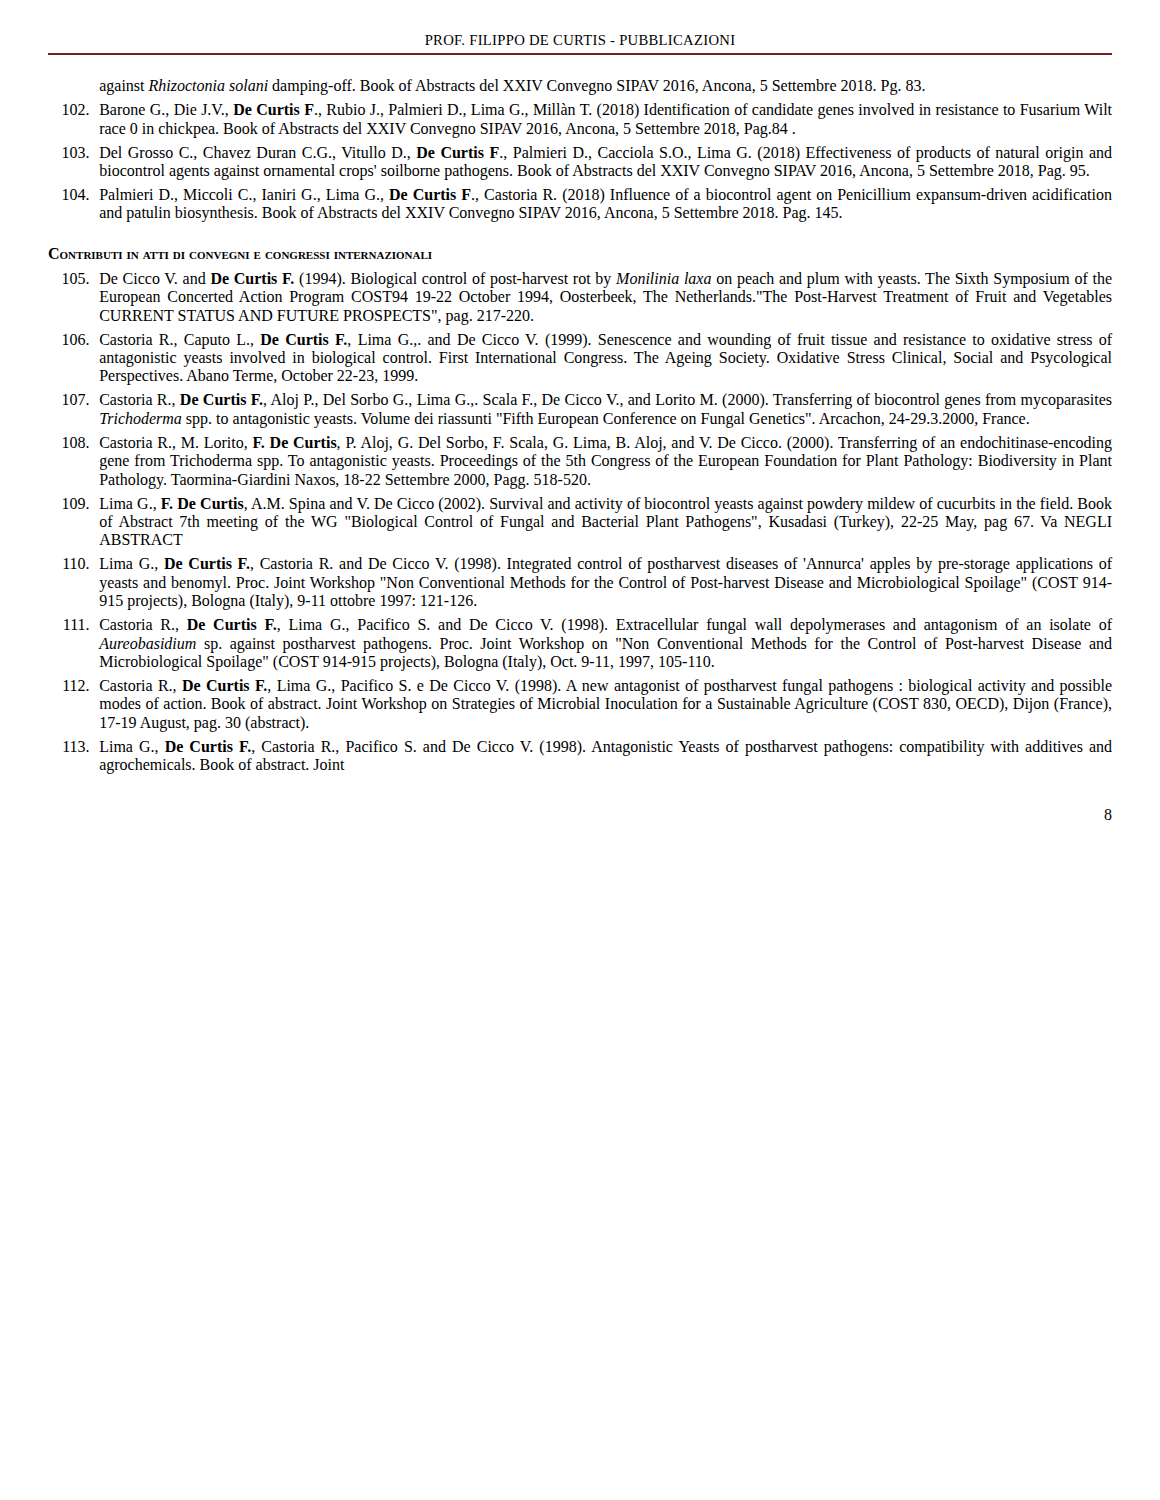PROF. FILIPPO DE CURTIS - PUBBLICAZIONI
against Rhizoctonia solani damping-off. Book of Abstracts del XXIV Convegno SIPAV 2016, Ancona, 5 Settembre 2018. Pg. 83.
Barone G., Die J.V., De Curtis F., Rubio J., Palmieri D., Lima G., Millàn T. (2018) Identification of candidate genes involved in resistance to Fusarium Wilt race 0 in chickpea. Book of Abstracts del XXIV Convegno SIPAV 2016, Ancona, 5 Settembre 2018, Pag.84 .
Del Grosso C., Chavez Duran C.G., Vitullo D., De Curtis F., Palmieri D., Cacciola S.O., Lima G. (2018) Effectiveness of products of natural origin and biocontrol agents against ornamental crops' soilborne pathogens. Book of Abstracts del XXIV Convegno SIPAV 2016, Ancona, 5 Settembre 2018, Pag. 95.
Palmieri D., Miccoli C., Ianiri G., Lima G., De Curtis F., Castoria R. (2018) Influence of a biocontrol agent on Penicillium expansum-driven acidification and patulin biosynthesis. Book of Abstracts del XXIV Convegno SIPAV 2016, Ancona, 5 Settembre 2018. Pag. 145.
Contributi in atti di convegni e congressi internazionali
De Cicco V. and De Curtis F. (1994). Biological control of post-harvest rot by Monilinia laxa on peach and plum with yeasts. The Sixth Symposium of the European Concerted Action Program COST94 19-22 October 1994, Oosterbeek, The Netherlands."The Post-Harvest Treatment of Fruit and Vegetables CURRENT STATUS AND FUTURE PROSPECTS", pag. 217-220.
Castoria R., Caputo L., De Curtis F., Lima G.,. and De Cicco V. (1999). Senescence and wounding of fruit tissue and resistance to oxidative stress of antagonistic yeasts involved in biological control. First International Congress. The Ageing Society. Oxidative Stress Clinical, Social and Psycological Perspectives. Abano Terme, October 22-23, 1999.
Castoria R., De Curtis F., Aloj P., Del Sorbo G., Lima G.,. Scala F., De Cicco V., and Lorito M. (2000). Transferring of biocontrol genes from mycoparasites Trichoderma spp. to antagonistic yeasts. Volume dei riassunti "Fifth European Conference on Fungal Genetics". Arcachon, 24-29.3.2000, France.
Castoria R., M. Lorito, F. De Curtis, P. Aloj, G. Del Sorbo, F. Scala, G. Lima, B. Aloj, and V. De Cicco. (2000). Transferring of an endochitinase-encoding gene from Trichoderma spp. To antagonistic yeasts. Proceedings of the 5th Congress of the European Foundation for Plant Pathology: Biodiversity in Plant Pathology. Taormina-Giardini Naxos, 18-22 Settembre 2000, Pagg. 518-520.
Lima G., F. De Curtis, A.M. Spina and V. De Cicco (2002). Survival and activity of biocontrol yeasts against powdery mildew of cucurbits in the field. Book of Abstract 7th meeting of the WG "Biological Control of Fungal and Bacterial Plant Pathogens", Kusadasi (Turkey), 22-25 May, pag 67. Va NEGLI ABSTRACT
Lima G., De Curtis F., Castoria R. and De Cicco V. (1998). Integrated control of postharvest diseases of 'Annurca' apples by pre-storage applications of yeasts and benomyl. Proc. Joint Workshop "Non Conventional Methods for the Control of Post-harvest Disease and Microbiological Spoilage" (COST 914-915 projects), Bologna (Italy), 9-11 ottobre 1997: 121-126.
Castoria R., De Curtis F., Lima G., Pacifico S. and De Cicco V. (1998). Extracellular fungal wall depolymerases and antagonism of an isolate of Aureobasidium sp. against postharvest pathogens. Proc. Joint Workshop on "Non Conventional Methods for the Control of Post-harvest Disease and Microbiological Spoilage" (COST 914-915 projects), Bologna (Italy), Oct. 9-11, 1997, 105-110.
Castoria R., De Curtis F., Lima G., Pacifico S. e De Cicco V. (1998). A new antagonist of postharvest fungal pathogens : biological activity and possible modes of action. Book of abstract. Joint Workshop on Strategies of Microbial Inoculation for a Sustainable Agriculture (COST 830, OECD), Dijon (France), 17-19 August, pag. 30 (abstract).
Lima G., De Curtis F., Castoria R., Pacifico S. and De Cicco V. (1998). Antagonistic Yeasts of postharvest pathogens: compatibility with additives and agrochemicals. Book of abstract. Joint
8